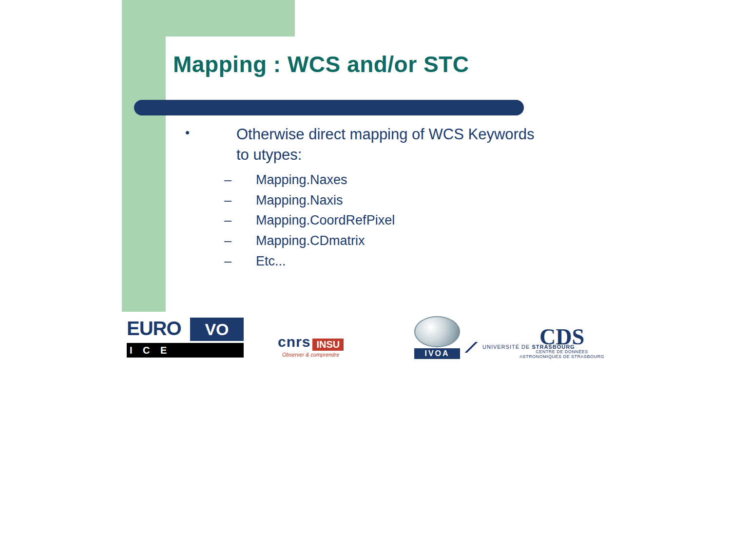Mapping : WCS and/or STC
Otherwise direct mapping of WCS Keywords to utypes:
Mapping.Naxes
Mapping.Naxis
Mapping.CoordRefPixel
Mapping.CDmatrix
Etc...
EURO
VO
I C E
cnrs INSU
Observer & comprendre
IVOA
UNIVERSITÉ DE STRASBOURG
CDS
CENTRE DE DONNÉES
ASTRONOMIQUES DE STRASBOURG